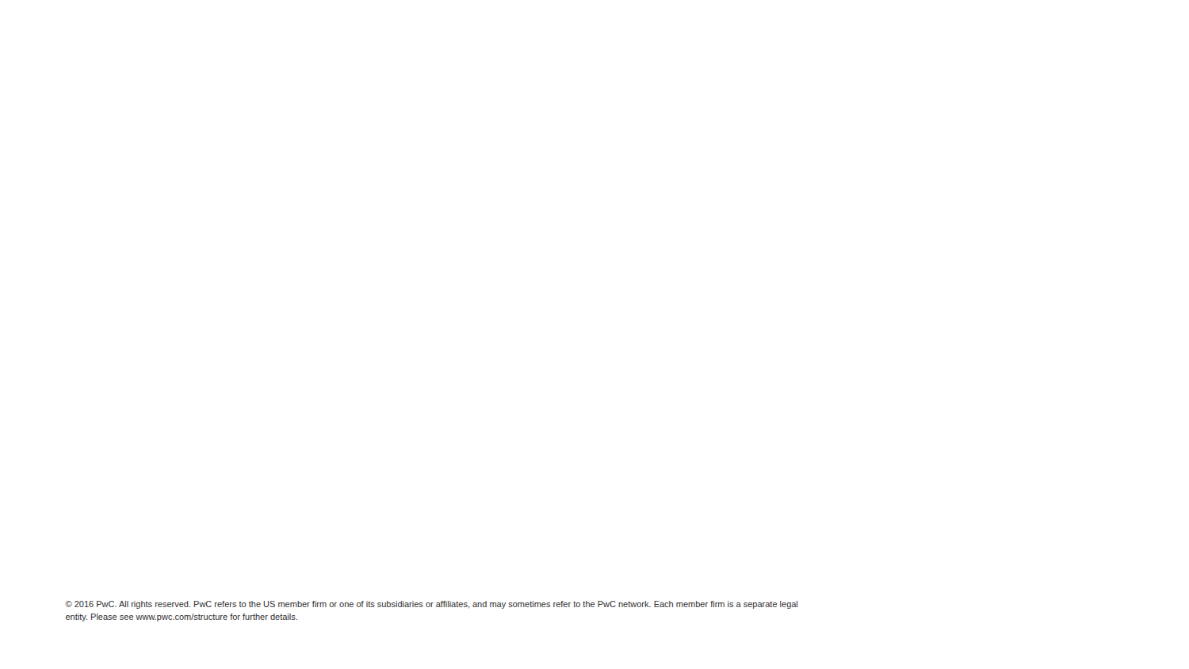© 2016 PwC. All rights reserved. PwC refers to the US member firm or one of its subsidiaries or affiliates, and may sometimes refer to the PwC network. Each member firm is a separate legal entity. Please see www.pwc.com/structure for further details.